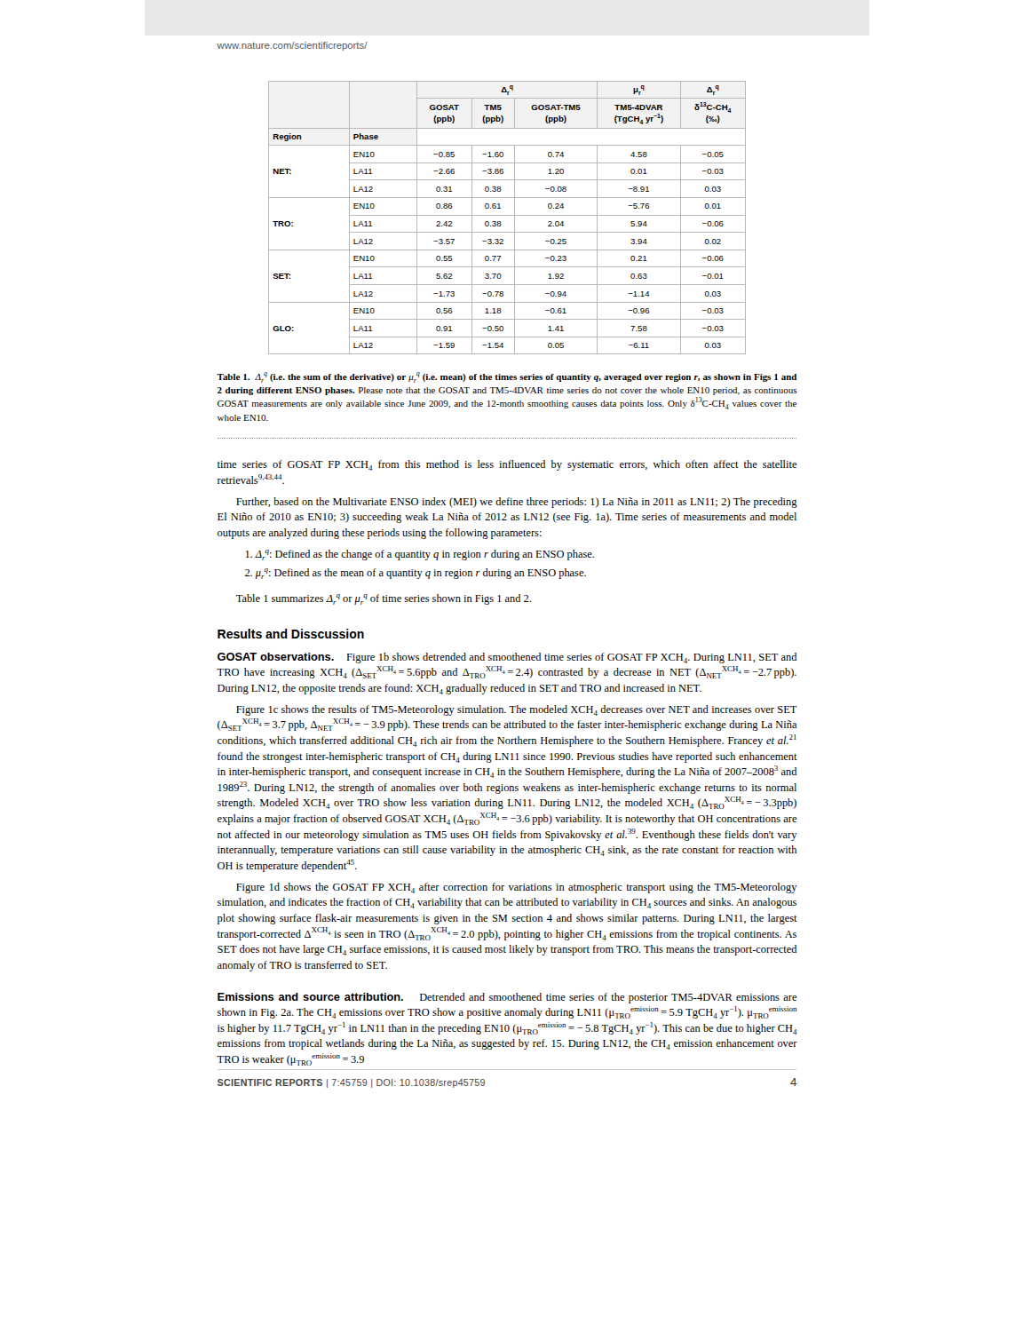www.nature.com/scientificreports/
| | | Δ r q | μ r q | Δ r q |
| --- | --- | --- | --- | --- |
| GOSAT (ppb) | TM5 (ppb) | GOSAT-TM5 (ppb) | TM5-4DVAR (TgCH 4 yr −1 ) | δ 13 C-CH 4 (‰) |
| Region | Phase | |
| NET: | EN10 | −0.85 | −1.60 | 0.74 | 4.58 | −0.05 |
| LA11 | −2.66 | −3.86 | 1.20 | 0.01 | −0.03 |
| LA12 | 0.31 | 0.38 | −0.08 | −8.91 | 0.03 |
| TRO: | EN10 | 0.86 | 0.61 | 0.24 | −5.76 | 0.01 |
| LA11 | 2.42 | 0.38 | 2.04 | 5.94 | −0.06 |
| LA12 | −3.57 | −3.32 | −0.25 | 3.94 | 0.02 |
| SET: | EN10 | 0.55 | 0.77 | −0.23 | 0.21 | −0.06 |
| LA11 | 5.62 | 3.70 | 1.92 | 0.63 | −0.01 |
| LA12 | −1.73 | −0.78 | −0.94 | −1.14 | 0.03 |
| GLO: | EN10 | 0.56 | 1.18 | −0.61 | −0.96 | −0.03 |
| LA11 | 0.91 | −0.50 | 1.41 | 7.58 | −0.03 |
| LA12 | −1.59 | −1.54 | 0.05 | −6.11 | 0.03 |
Table 1. Δrq (i.e. the sum of the derivative) or μrq (i.e. mean) of the times series of quantity q, averaged over region r, as shown in Figs 1 and 2 during different ENSO phases. Please note that the GOSAT and TM5-4DVAR time series do not cover the whole EN10 period, as continuous GOSAT measurements are only available since June 2009, and the 12-month smoothing causes data points loss. Only δ13C-CH4 values cover the whole EN10.
time series of GOSAT FP XCH4 from this method is less influenced by systematic errors, which often affect the satellite retrievals9,43,44.
Further, based on the Multivariate ENSO index (MEI) we define three periods: 1) La Niña in 2011 as LN11; 2) The preceding El Niño of 2010 as EN10; 3) succeeding weak La Niña of 2012 as LN12 (see Fig. 1a). Time series of measurements and model outputs are analyzed during these periods using the following parameters:
Δrq: Defined as the change of a quantity q in region r during an ENSO phase.
μrq: Defined as the mean of a quantity q in region r during an ENSO phase.
Table 1 summarizes Δrq or μrq of time series shown in Figs 1 and 2.
Results and Disscussion
GOSAT observations. Figure 1b shows detrended and smoothened time series of GOSAT FP XCH4. During LN11, SET and TRO have increasing XCH4 (ΔSETXCH4 = 5.6ppb and ΔTROXCH4 = 2.4) contrasted by a decrease in NET (ΔNETXCH4 = −2.7 ppb). During LN12, the opposite trends are found: XCH4 gradually reduced in SET and TRO and increased in NET.
Figure 1c shows the results of TM5-Meteorology simulation. The modeled XCH4 decreases over NET and increases over SET (ΔSETXCH4 = 3.7 ppb, ΔNETXCH4 = − 3.9 ppb). These trends can be attributed to the faster inter-hemispheric exchange during La Niña conditions, which transferred additional CH4 rich air from the Northern Hemisphere to the Southern Hemisphere. Francey et al.21 found the strongest inter-hemispheric transport of CH4 during LN11 since 1990. Previous studies have reported such enhancement in inter-hemispheric transport, and consequent increase in CH4 in the Southern Hemisphere, during the La Niña of 2007–20083 and 198923. During LN12, the strength of anomalies over both regions weakens as inter-hemispheric exchange returns to its normal strength. Modeled XCH4 over TRO show less variation during LN11. During LN12, the modeled XCH4 (ΔTROXCH4 = − 3.3ppb) explains a major fraction of observed GOSAT XCH4 (ΔTROXCH4 = −3.6 ppb) variability. It is noteworthy that OH concentrations are not affected in our meteorology simulation as TM5 uses OH fields from Spivakovsky et al.39. Eventhough these fields don't vary interannually, temperature variations can still cause variability in the atmospheric CH4 sink, as the rate constant for reaction with OH is temperature dependent45.
Figure 1d shows the GOSAT FP XCH4 after correction for variations in atmospheric transport using the TM5-Meteorology simulation, and indicates the fraction of CH4 variability that can be attributed to variability in CH4 sources and sinks. An analogous plot showing surface flask-air measurements is given in the SM section 4 and shows similar patterns. During LN11, the largest transport-corrected ΔXCH4 is seen in TRO (ΔTROXCH4 = 2.0 ppb), pointing to higher CH4 emissions from the tropical continents. As SET does not have large CH4 surface emissions, it is caused most likely by transport from TRO. This means the transport-corrected anomaly of TRO is transferred to SET.
Emissions and source attribution. Detrended and smoothened time series of the posterior TM5-4DVAR emissions are shown in Fig. 2a. The CH4 emissions over TRO show a positive anomaly during LN11 (μTROemission = 5.9 TgCH4 yr−1). μTROemission is higher by 11.7 TgCH4 yr−1 in LN11 than in the preceding EN10 (μTROemission = − 5.8 TgCH4 yr−1). This can be due to higher CH4 emissions from tropical wetlands during the La Niña, as suggested by ref. 15. During LN12, the CH4 emission enhancement over TRO is weaker (μTROemission = 3.9
SCIENTIFIC REPORTS | 7:45759 | DOI: 10.1038/srep45759
4